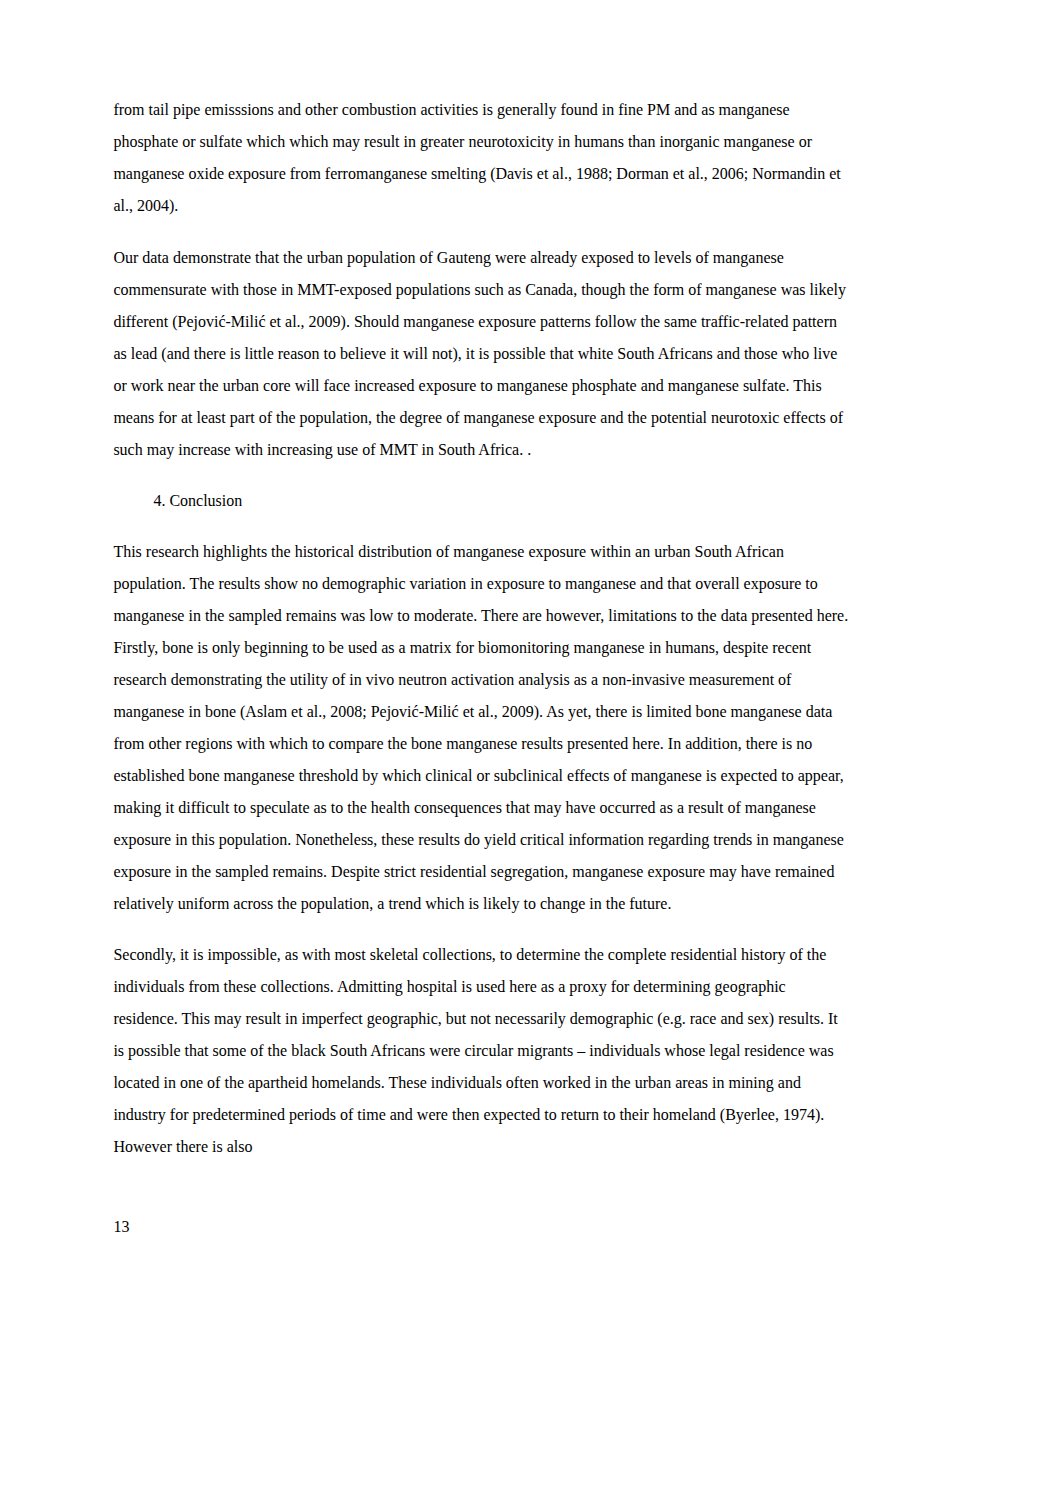from tail pipe emisssions and other combustion activities is generally found in fine PM and as manganese phosphate or sulfate which which may result in greater neurotoxicity in humans than inorganic manganese or manganese oxide exposure from ferromanganese smelting (Davis et al., 1988; Dorman et al., 2006; Normandin et al., 2004).
Our data demonstrate that the urban population of Gauteng were already exposed to levels of manganese commensurate with those in MMT-exposed populations such as Canada, though the form of manganese was likely different (Pejović-Milić et al., 2009). Should manganese exposure patterns follow the same traffic-related pattern as lead (and there is little reason to believe it will not), it is possible that white South Africans and those who live or work near the urban core will face increased exposure to manganese phosphate and manganese sulfate. This means for at least part of the population, the degree of manganese exposure and the potential neurotoxic effects of such may increase with increasing use of MMT in South Africa. .
Conclusion
This research highlights the historical distribution of manganese exposure within an urban South African population. The results show no demographic variation in exposure to manganese and that overall exposure to manganese in the sampled remains was low to moderate. There are however, limitations to the data presented here. Firstly, bone is only beginning to be used as a matrix for biomonitoring manganese in humans, despite recent research demonstrating the utility of in vivo neutron activation analysis as a non-invasive measurement of manganese in bone (Aslam et al., 2008; Pejović-Milić et al., 2009). As yet, there is limited bone manganese data from other regions with which to compare the bone manganese results presented here. In addition, there is no established bone manganese threshold by which clinical or subclinical effects of manganese is expected to appear, making it difficult to speculate as to the health consequences that may have occurred as a result of manganese exposure in this population. Nonetheless, these results do yield critical information regarding trends in manganese exposure in the sampled remains. Despite strict residential segregation, manganese exposure may have remained relatively uniform across the population, a trend which is likely to change in the future.
Secondly, it is impossible, as with most skeletal collections, to determine the complete residential history of the individuals from these collections. Admitting hospital is used here as a proxy for determining geographic residence. This may result in imperfect geographic, but not necessarily demographic (e.g. race and sex) results. It is possible that some of the black South Africans were circular migrants – individuals whose legal residence was located in one of the apartheid homelands. These individuals often worked in the urban areas in mining and industry for predetermined periods of time and were then expected to return to their homeland (Byerlee, 1974). However there is also
13